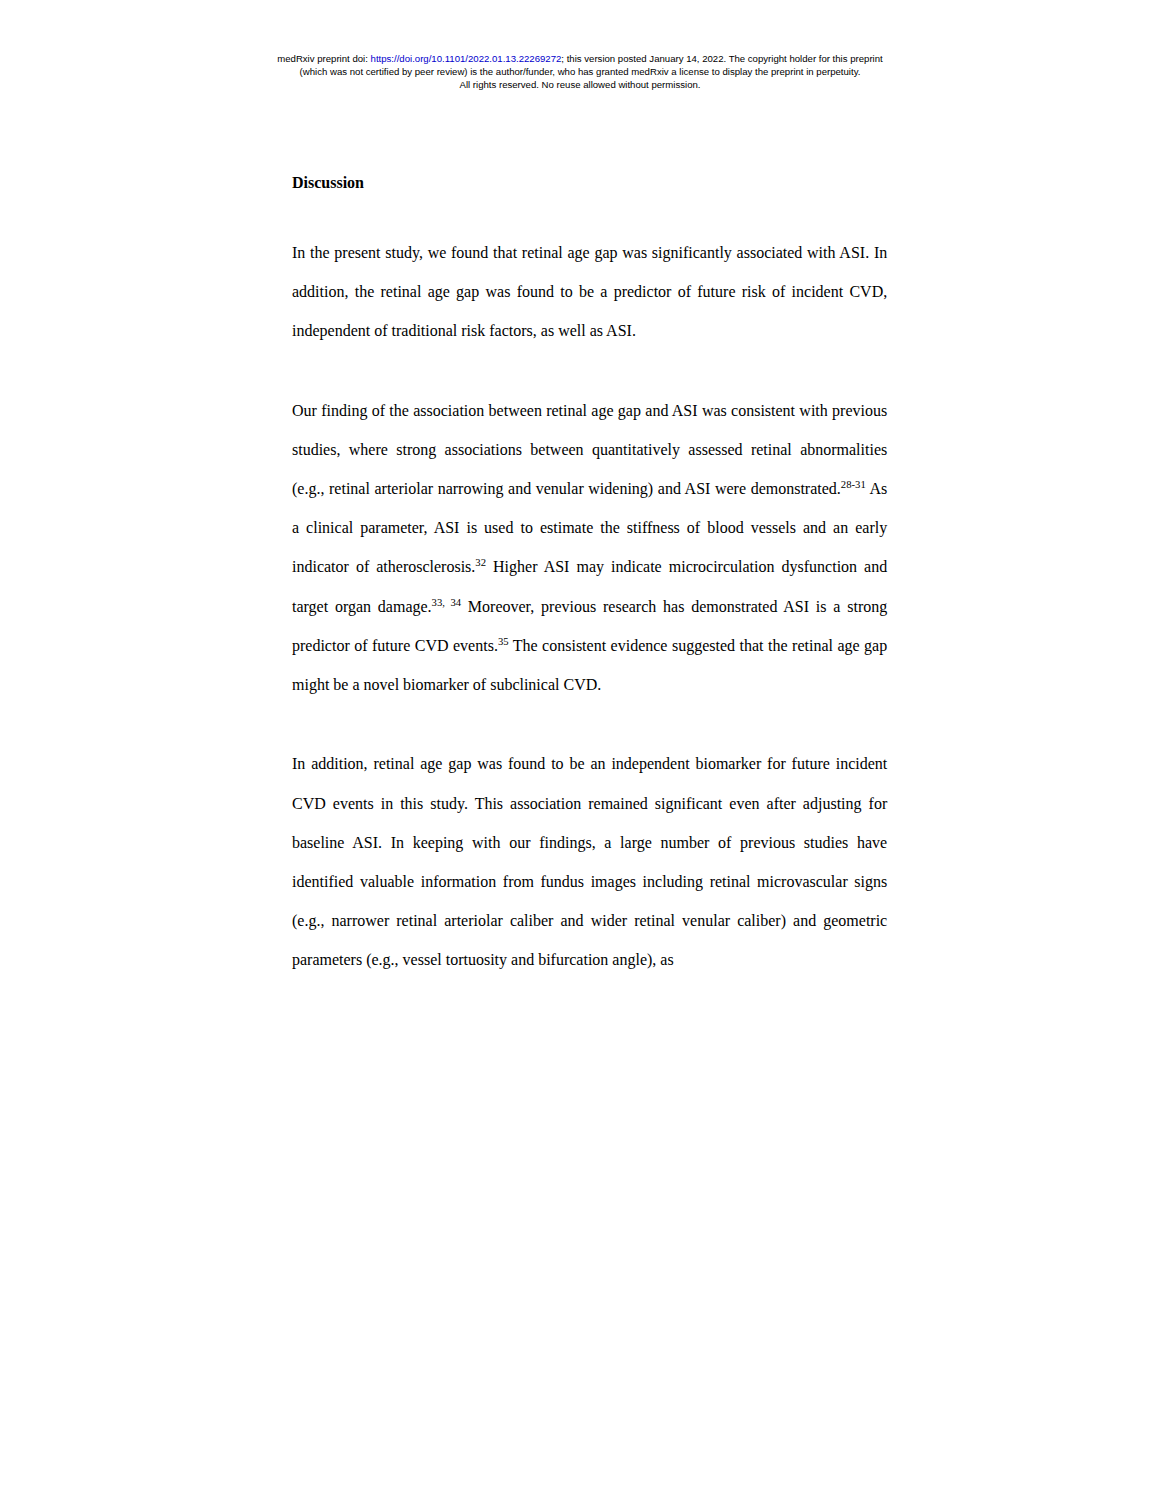medRxiv preprint doi: https://doi.org/10.1101/2022.01.13.22269272; this version posted January 14, 2022. The copyright holder for this preprint
(which was not certified by peer review) is the author/funder, who has granted medRxiv a license to display the preprint in perpetuity.
All rights reserved. No reuse allowed without permission.
Discussion
In the present study, we found that retinal age gap was significantly associated with ASI. In addition, the retinal age gap was found to be a predictor of future risk of incident CVD, independent of traditional risk factors, as well as ASI.
Our finding of the association between retinal age gap and ASI was consistent with previous studies, where strong associations between quantitatively assessed retinal abnormalities (e.g., retinal arteriolar narrowing and venular widening) and ASI were demonstrated.28-31 As a clinical parameter, ASI is used to estimate the stiffness of blood vessels and an early indicator of atherosclerosis.32 Higher ASI may indicate microcirculation dysfunction and target organ damage.33, 34 Moreover, previous research has demonstrated ASI is a strong predictor of future CVD events.35 The consistent evidence suggested that the retinal age gap might be a novel biomarker of subclinical CVD.
In addition, retinal age gap was found to be an independent biomarker for future incident CVD events in this study. This association remained significant even after adjusting for baseline ASI. In keeping with our findings, a large number of previous studies have identified valuable information from fundus images including retinal microvascular signs (e.g., narrower retinal arteriolar caliber and wider retinal venular caliber) and geometric parameters (e.g., vessel tortuosity and bifurcation angle), as